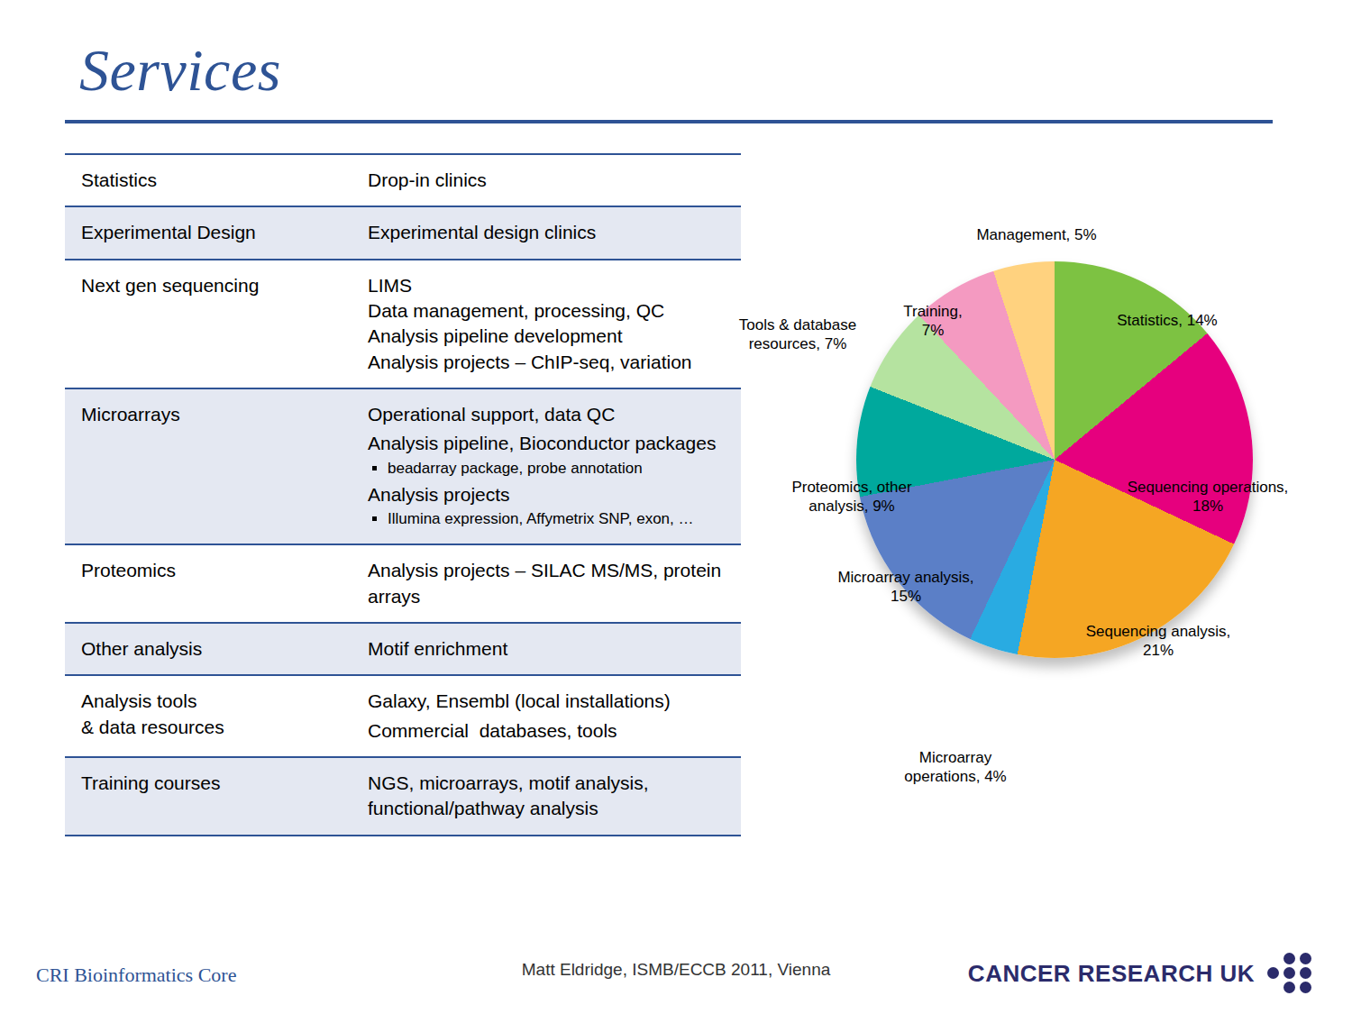Services
| Statistics | Drop-in clinics |
| Experimental Design | Experimental design clinics |
| Next gen sequencing | LIMS Data management, processing, QC Analysis pipeline development Analysis projects – ChIP-seq, variation |
| Microarrays | Operational support, data QC Analysis pipeline, Bioconductor packages beadarray package, probe annotation Analysis projects Illumina expression, Affymetrix SNP, exon, … |
| Proteomics | Analysis projects – SILAC MS/MS, protein arrays |
| Other analysis | Motif enrichment |
| Analysis tools & data resources | Galaxy, Ensembl (local installations) Commercial databases, tools |
| Training courses | NGS, microarrays, motif analysis, functional/pathway analysis |
Management, 5%
Statistics, 14%
Sequencing operations,
18%
Sequencing analysis,
21%
Microarray
operations, 4%
Microarray analysis,
15%
Proteomics, other
analysis, 9%
Tools & database
resources, 7%
Training,
7%
CRI Bioinformatics Core
Matt Eldridge, ISMB/ECCB 2011, Vienna
CANCER RESEARCH UK